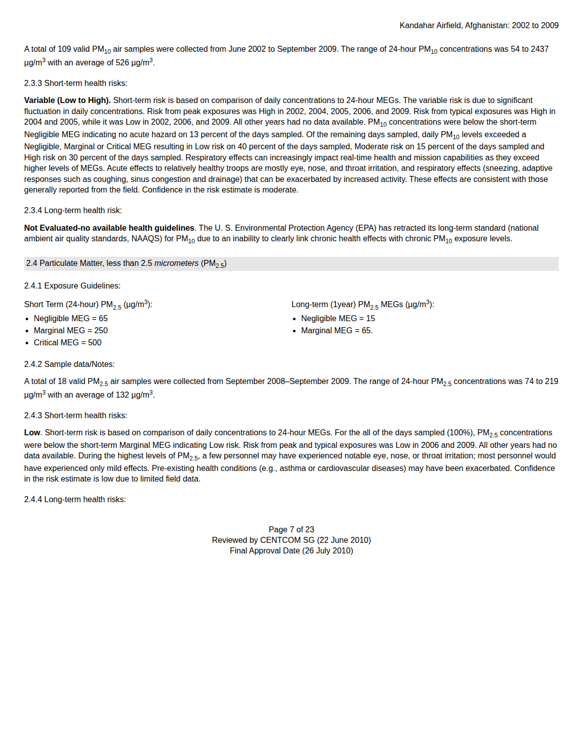Kandahar Airfield, Afghanistan: 2002 to 2009
A total of 109 valid PM10 air samples were collected from June 2002 to September 2009. The range of 24-hour PM10 concentrations was 54 to 2437 µg/m3 with an average of 526 µg/m3.
2.3.3 Short-term health risks:
Variable (Low to High). Short-term risk is based on comparison of daily concentrations to 24-hour MEGs. The variable risk is due to significant fluctuation in daily concentrations. Risk from peak exposures was High in 2002, 2004, 2005, 2006, and 2009. Risk from typical exposures was High in 2004 and 2005, while it was Low in 2002, 2006, and 2009. All other years had no data available. PM10 concentrations were below the short-term Negligible MEG indicating no acute hazard on 13 percent of the days sampled. Of the remaining days sampled, daily PM10 levels exceeded a Negligible, Marginal or Critical MEG resulting in Low risk on 40 percent of the days sampled, Moderate risk on 15 percent of the days sampled and High risk on 30 percent of the days sampled. Respiratory effects can increasingly impact real-time health and mission capabilities as they exceed higher levels of MEGs. Acute effects to relatively healthy troops are mostly eye, nose, and throat irritation, and respiratory effects (sneezing, adaptive responses such as coughing, sinus congestion and drainage) that can be exacerbated by increased activity. These effects are consistent with those generally reported from the field. Confidence in the risk estimate is moderate.
2.3.4 Long-term health risk:
Not Evaluated-no available health guidelines. The U. S. Environmental Protection Agency (EPA) has retracted its long-term standard (national ambient air quality standards, NAAQS) for PM10 due to an inability to clearly link chronic health effects with chronic PM10 exposure levels.
2.4 Particulate Matter, less than 2.5 micrometers (PM2.5)
2.4.1 Exposure Guidelines:
| Short Term (24-hour) PM 2.5 (µg/m 3 ): Negligible MEG = 65 Marginal MEG = 250 Critical MEG = 500 | Long-term (1year) PM 2.5 MEGs (µg/m 3 ): Negligible MEG = 15 Marginal MEG = 65. |
2.4.2 Sample data/Notes:
A total of 18 valid PM2.5 air samples were collected from September 2008–September 2009. The range of 24-hour PM2.5 concentrations was 74 to 219 µg/m3 with an average of 132 µg/m3.
2.4.3 Short-term health risks:
Low. Short-term risk is based on comparison of daily concentrations to 24-hour MEGs. For the all of the days sampled (100%), PM2.5 concentrations were below the short-term Marginal MEG indicating Low risk. Risk from peak and typical exposures was Low in 2006 and 2009. All other years had no data available. During the highest levels of PM2.5, a few personnel may have experienced notable eye, nose, or throat irritation; most personnel would have experienced only mild effects. Pre-existing health conditions (e.g., asthma or cardiovascular diseases) may have been exacerbated. Confidence in the risk estimate is low due to limited field data.
2.4.4 Long-term health risks:
Page 7 of 23
Reviewed by CENTCOM SG (22 June 2010)
Final Approval Date (26 July 2010)